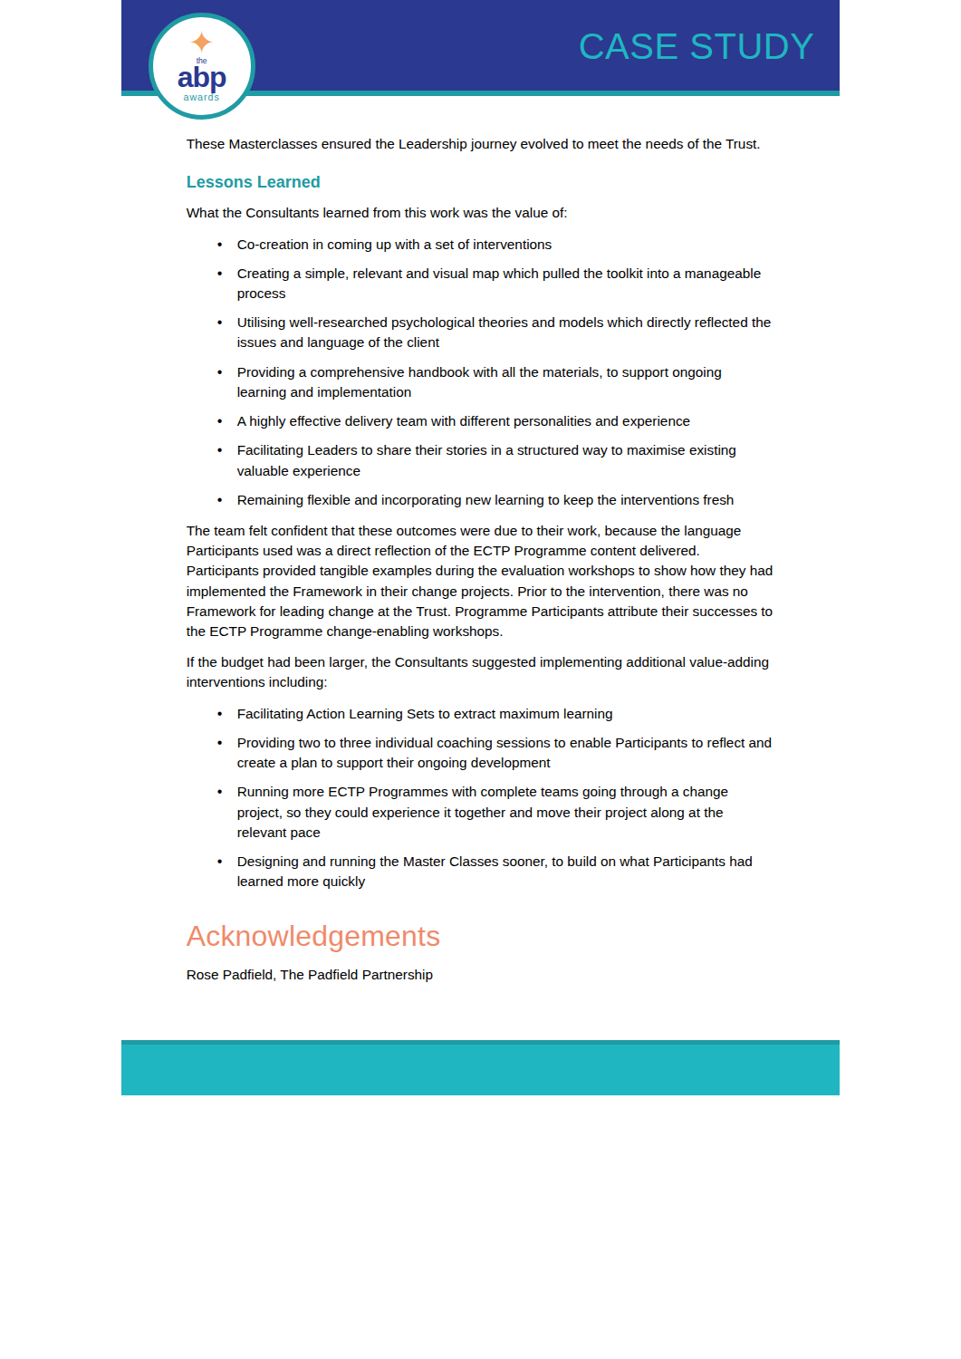CASE STUDY
✦
the
abp
awards
These Masterclasses ensured the Leadership journey evolved to meet the needs of the Trust.
Lessons Learned
What the Consultants learned from this work was the value of:
Co-creation in coming up with a set of interventions
Creating a simple, relevant and visual map which pulled the toolkit into a manageable process
Utilising well-researched psychological theories and models which directly reflected the issues and language of the client
Providing a comprehensive handbook with all the materials, to support ongoing learning and implementation
A highly effective delivery team with different personalities and experience
Facilitating Leaders to share their stories in a structured way to maximise existing valuable experience
Remaining flexible and incorporating new learning to keep the interventions fresh
The team felt confident that these outcomes were due to their work, because the language Participants used was a direct reflection of the ECTP Programme content delivered. Participants provided tangible examples during the evaluation workshops to show how they had implemented the Framework in their change projects. Prior to the intervention, there was no Framework for leading change at the Trust. Programme Participants attribute their successes to the ECTP Programme change-enabling workshops.
If the budget had been larger, the Consultants suggested implementing additional value-adding interventions including:
Facilitating Action Learning Sets to extract maximum learning
Providing two to three individual coaching sessions to enable Participants to reflect and create a plan to support their ongoing development
Running more ECTP Programmes with complete teams going through a change project, so they could experience it together and move their project along at the relevant pace
Designing and running the Master Classes sooner, to build on what Participants had learned more quickly
Acknowledgements
Rose Padfield, The Padfield Partnership